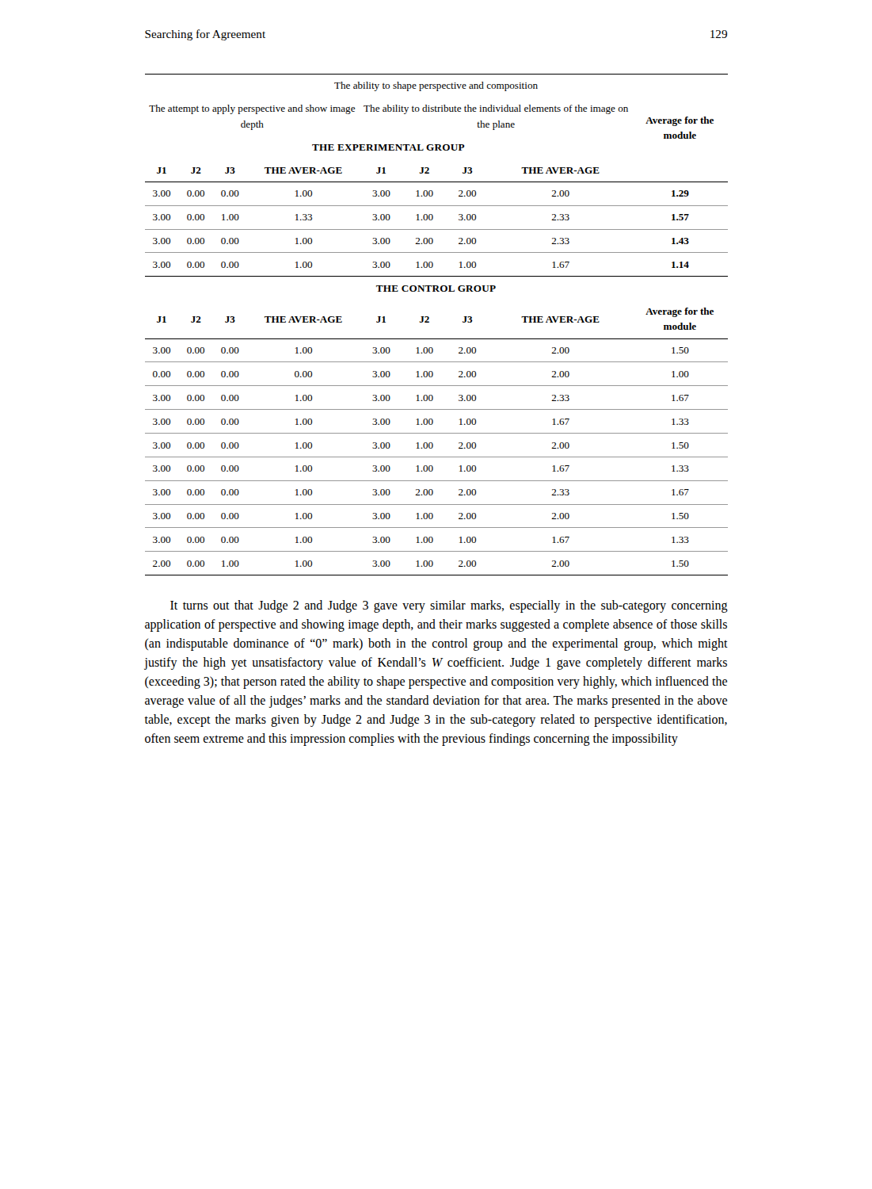Searching for Agreement 129
| The ability to shape perspective and composition |
| --- |
| The attempt to apply perspective and show image depth | The ability to distribute the individual elements of the image on the plane | Average for the module |
| THE EXPERIMENTAL GROUP |
| J1 | J2 | J3 | The aver‑age | J1 | J2 | J3 | The aver‑age | |
| 3.00 | 0.00 | 0.00 | 1.00 | 3.00 | 1.00 | 2.00 | 2.00 | 1.29 |
| 3.00 | 0.00 | 1.00 | 1.33 | 3.00 | 1.00 | 3.00 | 2.33 | 1.57 |
| 3.00 | 0.00 | 0.00 | 1.00 | 3.00 | 2.00 | 2.00 | 2.33 | 1.43 |
| 3.00 | 0.00 | 0.00 | 1.00 | 3.00 | 1.00 | 1.00 | 1.67 | 1.14 |
| THE CONTROL GROUP |
| J1 | J2 | J3 | The aver‑age | J1 | J2 | J3 | The aver‑age | Average for the module |
| 3.00 | 0.00 | 0.00 | 1.00 | 3.00 | 1.00 | 2.00 | 2.00 | 1.50 |
| 0.00 | 0.00 | 0.00 | 0.00 | 3.00 | 1.00 | 2.00 | 2.00 | 1.00 |
| 3.00 | 0.00 | 0.00 | 1.00 | 3.00 | 1.00 | 3.00 | 2.33 | 1.67 |
| 3.00 | 0.00 | 0.00 | 1.00 | 3.00 | 1.00 | 1.00 | 1.67 | 1.33 |
| 3.00 | 0.00 | 0.00 | 1.00 | 3.00 | 1.00 | 2.00 | 2.00 | 1.50 |
| 3.00 | 0.00 | 0.00 | 1.00 | 3.00 | 1.00 | 1.00 | 1.67 | 1.33 |
| 3.00 | 0.00 | 0.00 | 1.00 | 3.00 | 2.00 | 2.00 | 2.33 | 1.67 |
| 3.00 | 0.00 | 0.00 | 1.00 | 3.00 | 1.00 | 2.00 | 2.00 | 1.50 |
| 3.00 | 0.00 | 0.00 | 1.00 | 3.00 | 1.00 | 1.00 | 1.67 | 1.33 |
| 2.00 | 0.00 | 1.00 | 1.00 | 3.00 | 1.00 | 2.00 | 2.00 | 1.50 |
It turns out that Judge 2 and Judge 3 gave very similar marks, especially in the sub-category concerning application of perspective and showing image depth, and their marks suggested a complete absence of those skills (an indisputable dominance of “0” mark) both in the control group and the experimental group, which might justify the high yet unsatisfactory value of Kendall’s W coefficient. Judge 1 gave completely different marks (exceeding 3); that person rated the ability to shape perspective and composition very highly, which influenced the average value of all the judges’ marks and the standard deviation for that area. The marks presented in the above table, except the marks given by Judge 2 and Judge 3 in the sub-category related to perspective identification, often seem extreme and this impression complies with the previous findings concerning the impossibility